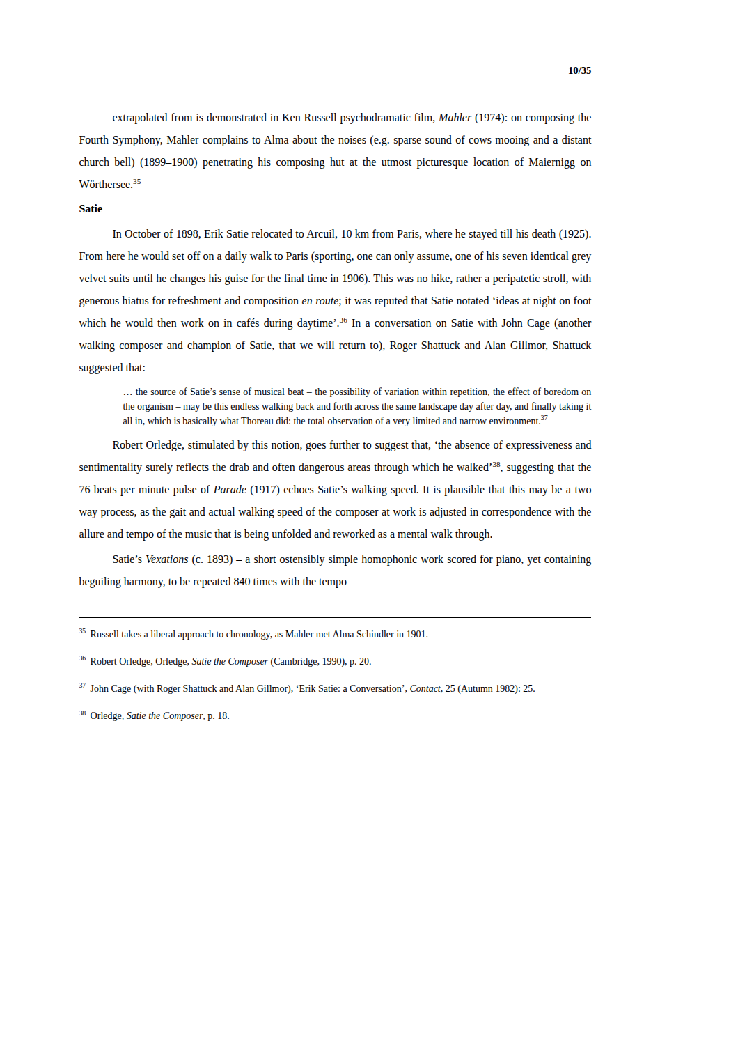10/35
extrapolated from is demonstrated in Ken Russell psychodramatic film, Mahler (1974): on composing the Fourth Symphony, Mahler complains to Alma about the noises (e.g. sparse sound of cows mooing and a distant church bell) (1899–1900) penetrating his composing hut at the utmost picturesque location of Maiernigg on Wörthersee.35
Satie
In October of 1898, Erik Satie relocated to Arcuil, 10 km from Paris, where he stayed till his death (1925). From here he would set off on a daily walk to Paris (sporting, one can only assume, one of his seven identical grey velvet suits until he changes his guise for the final time in 1906). This was no hike, rather a peripatetic stroll, with generous hiatus for refreshment and composition en route; it was reputed that Satie notated ‘ideas at night on foot which he would then work on in cafés during daytime’.36 In a conversation on Satie with John Cage (another walking composer and champion of Satie, that we will return to), Roger Shattuck and Alan Gillmor, Shattuck suggested that:
… the source of Satie’s sense of musical beat – the possibility of variation within repetition, the effect of boredom on the organism – may be this endless walking back and forth across the same landscape day after day, and finally taking it all in, which is basically what Thoreau did: the total observation of a very limited and narrow environment.37
Robert Orledge, stimulated by this notion, goes further to suggest that, ‘the absence of expressiveness and sentimentality surely reflects the drab and often dangerous areas through which he walked’38, suggesting that the 76 beats per minute pulse of Parade (1917) echoes Satie’s walking speed. It is plausible that this may be a two way process, as the gait and actual walking speed of the composer at work is adjusted in correspondence with the allure and tempo of the music that is being unfolded and reworked as a mental walk through.
Satie’s Vexations (c. 1893) – a short ostensibly simple homophonic work scored for piano, yet containing beguiling harmony, to be repeated 840 times with the tempo
35 Russell takes a liberal approach to chronology, as Mahler met Alma Schindler in 1901.
36 Robert Orledge, Orledge, Satie the Composer (Cambridge, 1990), p. 20.
37 John Cage (with Roger Shattuck and Alan Gillmor), ‘Erik Satie: a Conversation’, Contact, 25 (Autumn 1982): 25.
38 Orledge, Satie the Composer, p. 18.